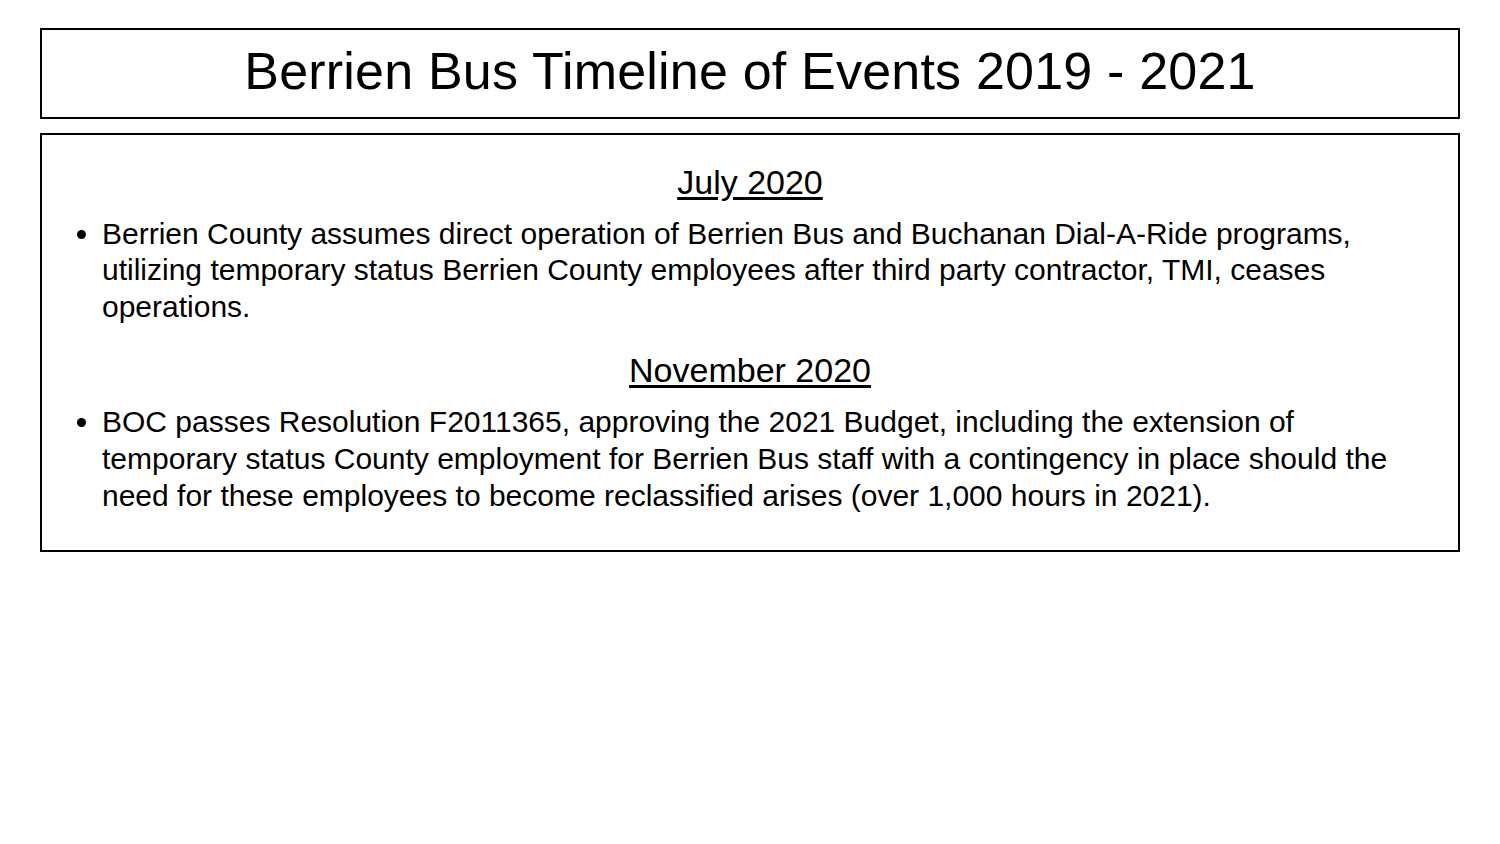Berrien Bus Timeline of Events 2019 - 2021
July 2020
Berrien County assumes direct operation of Berrien Bus and Buchanan Dial-A-Ride programs, utilizing temporary status Berrien County employees after third party contractor, TMI, ceases operations.
November 2020
BOC passes Resolution F2011365, approving the 2021 Budget, including the extension of temporary status County employment for Berrien Bus staff with a contingency in place should the need for these employees to become reclassified arises (over 1,000 hours in 2021).